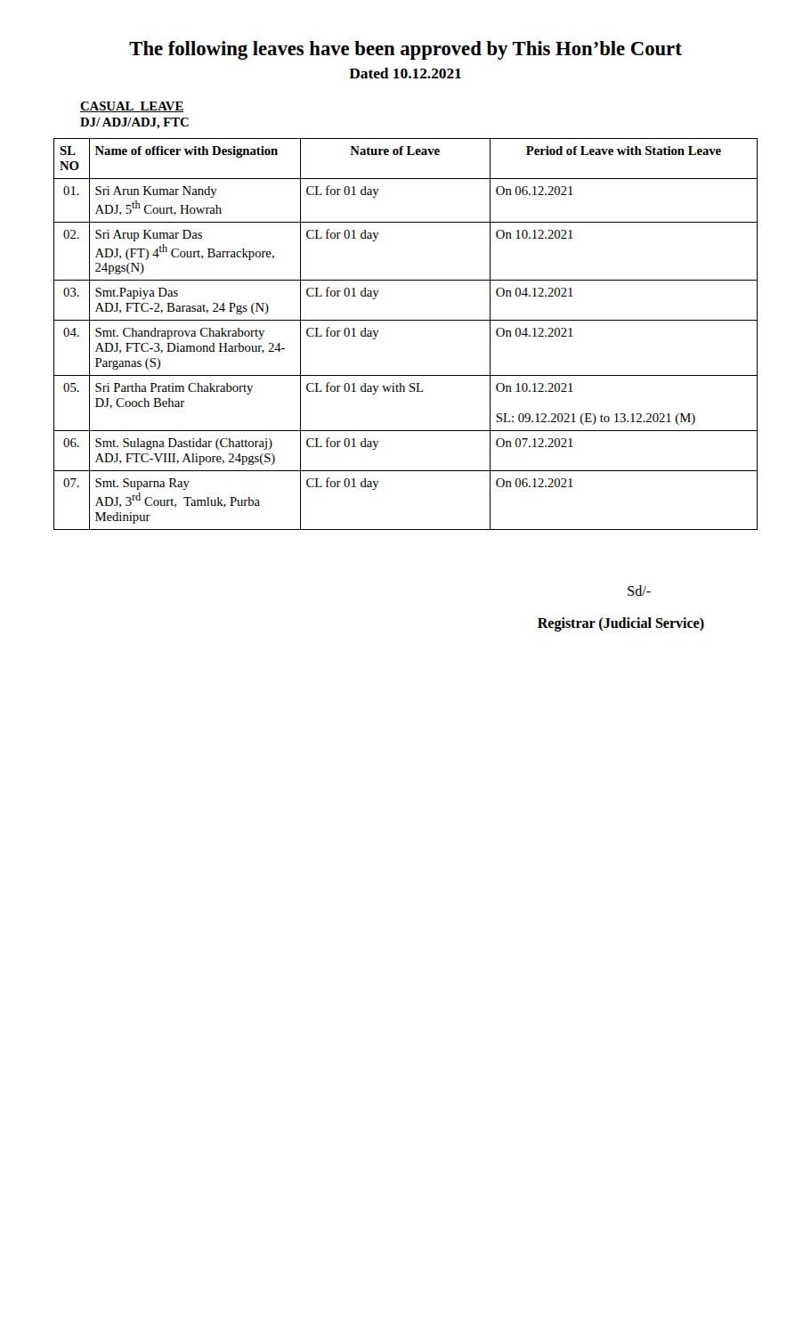The following leaves have been approved by This Hon’ble Court
Dated 10.12.2021
CASUAL LEAVE
DJ/ ADJ/ADJ, FTC
| SL NO | Name of officer with Designation | Nature of Leave | Period of Leave with Station Leave |
| --- | --- | --- | --- |
| 01. | Sri Arun Kumar Nandy ADJ, 5 th Court, Howrah | CL for 01 day | On 06.12.2021 |
| 02. | Sri Arup Kumar Das ADJ, (FT) 4 th Court, Barrackpore, 24pgs(N) | CL for 01 day | On 10.12.2021 |
| 03. | Smt.Papiya Das ADJ, FTC-2, Barasat, 24 Pgs (N) | CL for 01 day | On 04.12.2021 |
| 04. | Smt. Chandraprova Chakraborty ADJ, FTC-3, Diamond Harbour, 24-Parganas (S) | CL for 01 day | On 04.12.2021 |
| 05. | Sri Partha Pratim Chakraborty DJ, Cooch Behar | CL for 01 day with SL | On 10.12.2021 SL: 09.12.2021 (E) to 13.12.2021 (M) |
| 06. | Smt. Sulagna Dastidar (Chattoraj) ADJ, FTC-VIII, Alipore, 24pgs(S) | CL for 01 day | On 07.12.2021 |
| 07. | Smt. Suparna Ray ADJ, 3 rd Court, Tamluk, Purba Medinipur | CL for 01 day | On 06.12.2021 |
Sd/-
Registrar (Judicial Service)